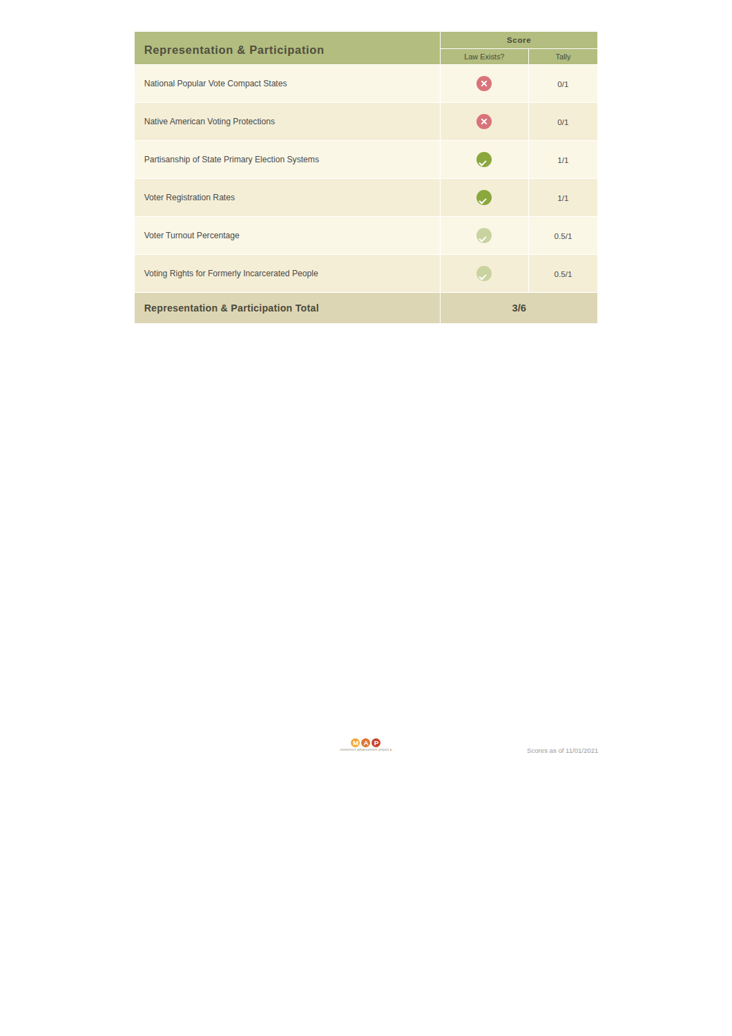| Representation & Participation | Score |
| --- | --- |
| Law Exists? | Tally |
| National Popular Vote Compact States | | 0/1 |
| Native American Voting Protections | | 0/1 |
| Partisanship of State Primary Election Systems | | 1/1 |
| Voter Registration Rates | | 1/1 |
| Voter Turnout Percentage | | 0.5/1 |
| Voting Rights for Formerly Incarcerated People | | 0.5/1 |
| Representation & Participation Total | 3/6 |
MAP
movement advancement project ▸
Scores as of 11/01/2021